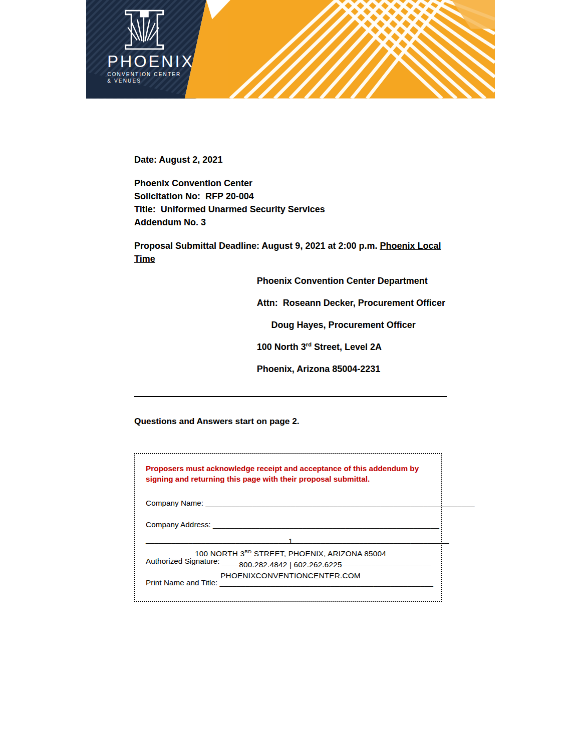PHOENIX CONVENTION CENTER & VENUES
Date: August 2, 2021
Phoenix Convention Center
Solicitation No: RFP 20-004
Title: Uniformed Unarmed Security Services
Addendum No. 3
Proposal Submittal Deadline: August 9, 2021 at 2:00 p.m. Phoenix Local Time
Phoenix Convention Center Department
Attn: Roseann Decker, Procurement Officer
Doug Hayes, Procurement Officer
100 North 3rd Street, Level 2A
Phoenix, Arizona 85004-2231
Questions and Answers start on page 2.
Proposers must acknowledge receipt and acceptance of this addendum by signing and returning this page with their proposal submittal.
Company Name: _______________________________________________________________
Company Address: _____________________________________________________
_______________________________________________________________________
Authorized Signature: _________________________________________________
Print Name and Title: __________________________________________________
1
100 NORTH 3RD STREET, PHOENIX, ARIZONA 85004
800.282.4842 | 602.262.6225
PHOENIXCONVENTIONCENTER.COM